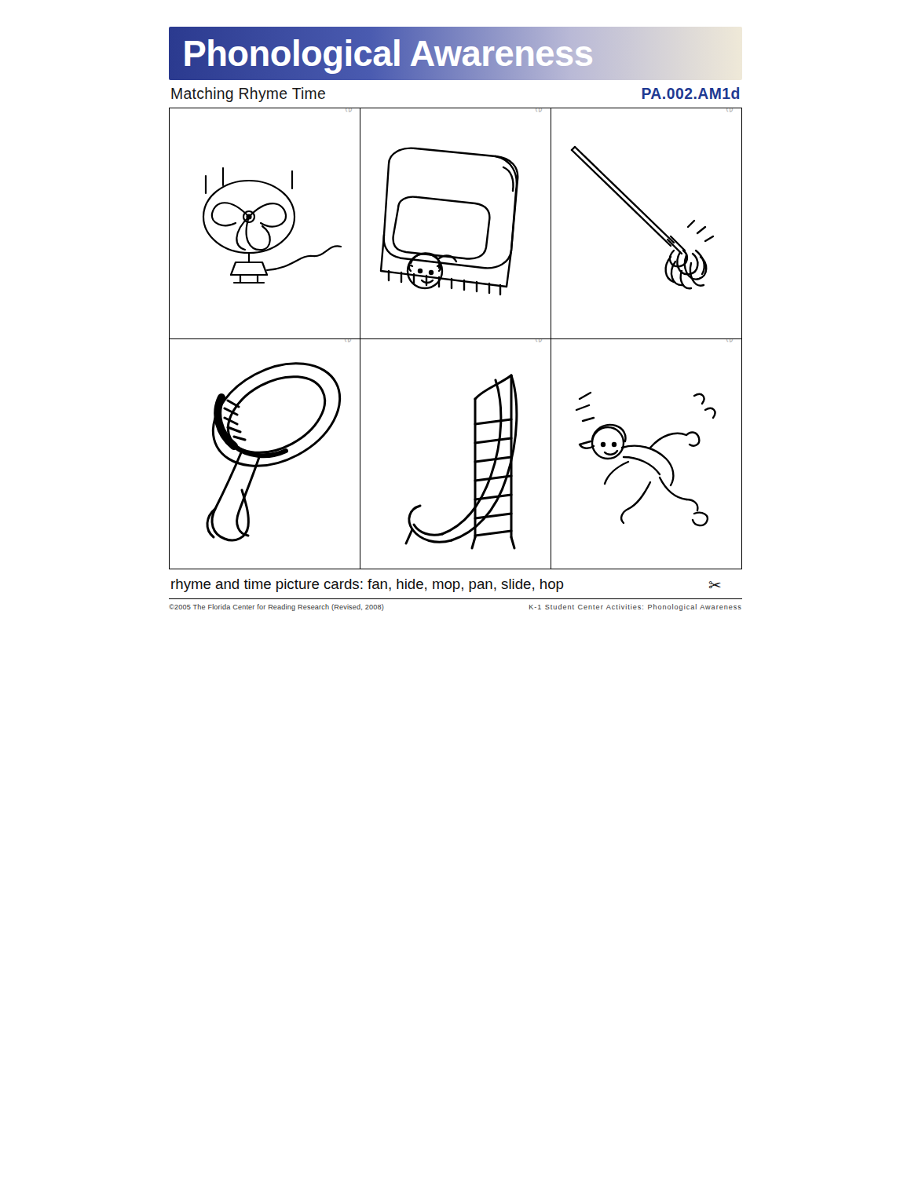Phonological Awareness
Matching Rhyme Time
PA.002.AM1d
| time | time | time |
| rhyme | rhyme | rhyme |
rhyme and time picture cards: fan, hide, mop, pan, slide, hop
✂
©2005 The Florida Center for Reading Research (Revised, 2008)
K-1 Student Center Activities: Phonological Awareness